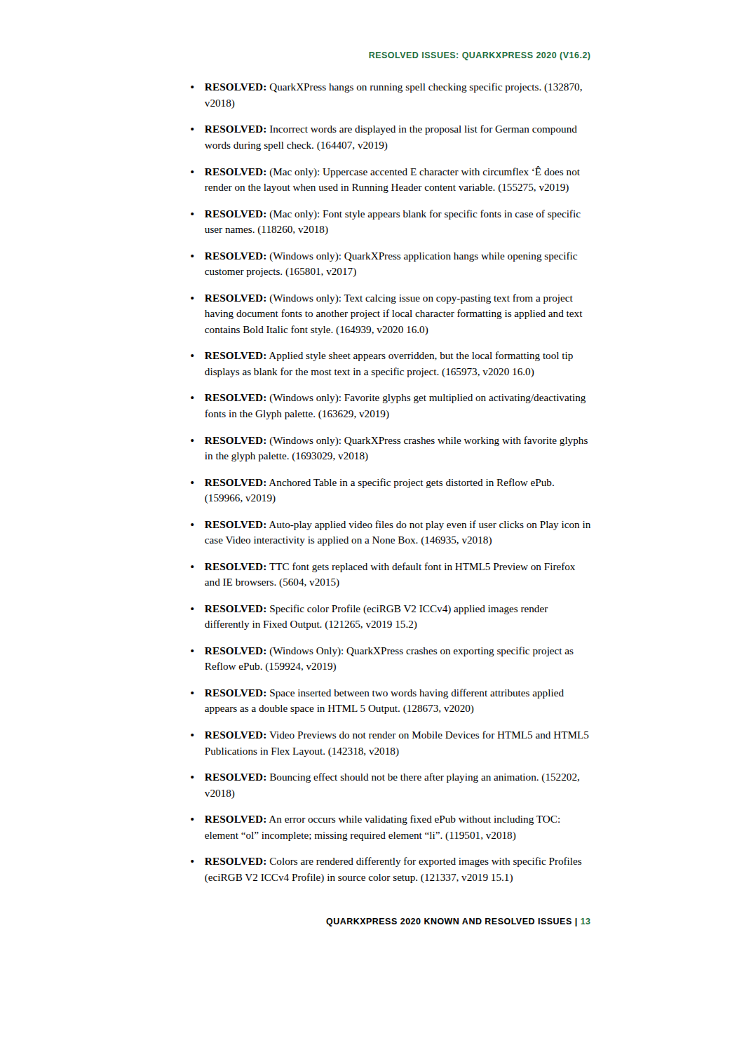Resolved Issues: QuarkXPress 2020 (v16.2)
RESOLVED: QuarkXPress hangs on running spell checking specific projects. (132870, v2018)
RESOLVED: Incorrect words are displayed in the proposal list for German compound words during spell check. (164407, v2019)
RESOLVED: (Mac only): Uppercase accented E character with circumflex ‘Ê does not render on the layout when used in Running Header content variable. (155275, v2019)
RESOLVED: (Mac only): Font style appears blank for specific fonts in case of specific user names. (118260, v2018)
RESOLVED: (Windows only): QuarkXPress application hangs while opening specific customer projects. (165801, v2017)
RESOLVED: (Windows only): Text calcing issue on copy-pasting text from a project having document fonts to another project if local character formatting is applied and text contains Bold Italic font style. (164939, v2020 16.0)
RESOLVED: Applied style sheet appears overridden, but the local formatting tool tip displays as blank for the most text in a specific project. (165973, v2020 16.0)
RESOLVED: (Windows only): Favorite glyphs get multiplied on activating/deactivating fonts in the Glyph palette. (163629, v2019)
RESOLVED: (Windows only): QuarkXPress crashes while working with favorite glyphs in the glyph palette. (1693029, v2018)
RESOLVED: Anchored Table in a specific project gets distorted in Reflow ePub. (159966, v2019)
RESOLVED: Auto-play applied video files do not play even if user clicks on Play icon in case Video interactivity is applied on a None Box. (146935, v2018)
RESOLVED: TTC font gets replaced with default font in HTML5 Preview on Firefox and IE browsers. (5604, v2015)
RESOLVED: Specific color Profile (eciRGB V2 ICCv4) applied images render differently in Fixed Output. (121265, v2019 15.2)
RESOLVED: (Windows Only): QuarkXPress crashes on exporting specific project as Reflow ePub. (159924, v2019)
RESOLVED: Space inserted between two words having different attributes applied appears as a double space in HTML 5 Output. (128673, v2020)
RESOLVED: Video Previews do not render on Mobile Devices for HTML5 and HTML5 Publications in Flex Layout. (142318, v2018)
RESOLVED: Bouncing effect should not be there after playing an animation. (152202, v2018)
RESOLVED: An error occurs while validating fixed ePub without including TOC: element “ol” incomplete; missing required element “li”. (119501, v2018)
RESOLVED: Colors are rendered differently for exported images with specific Profiles (eciRGB V2 ICCv4 Profile) in source color setup. (121337, v2019 15.1)
QuarkXPress 2020 Known and Resolved Issues | 13